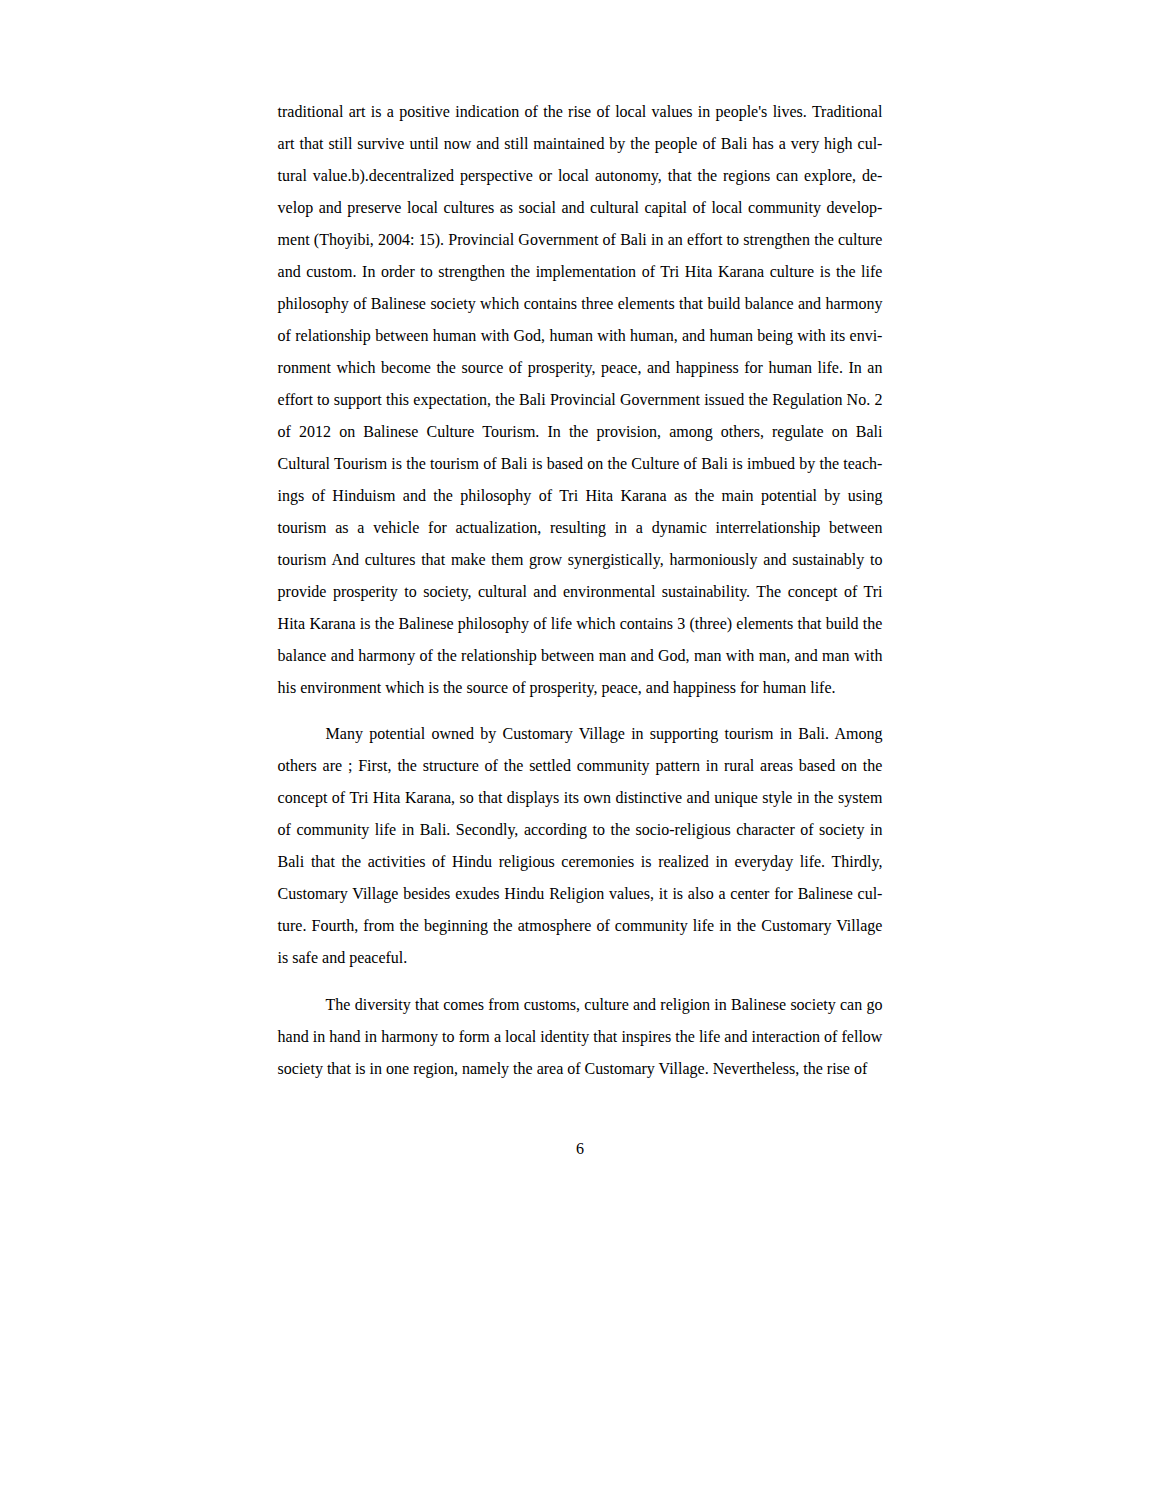traditional art is a positive indication of the rise of local values in people's lives. Traditional art that still survive until now and still maintained by the people of Bali has a very high cultural value.b).decentralized perspective or local autonomy, that the regions can explore, develop and preserve local cultures as social and cultural capital of local community development (Thoyibi, 2004: 15). Provincial Government of Bali in an effort to strengthen the culture and custom. In order to strengthen the implementation of Tri Hita Karana culture is the life philosophy of Balinese society which contains three elements that build balance and harmony of relationship between human with God, human with human, and human being with its environment which become the source of prosperity, peace, and happiness for human life. In an effort to support this expectation, the Bali Provincial Government issued the Regulation No. 2 of 2012 on Balinese Culture Tourism. In the provision, among others, regulate on Bali Cultural Tourism is the tourism of Bali is based on the Culture of Bali is imbued by the teachings of Hinduism and the philosophy of Tri Hita Karana as the main potential by using tourism as a vehicle for actualization, resulting in a dynamic interrelationship between tourism And cultures that make them grow synergistically, harmoniously and sustainably to provide prosperity to society, cultural and environmental sustainability. The concept of Tri Hita Karana is the Balinese philosophy of life which contains 3 (three) elements that build the balance and harmony of the relationship between man and God, man with man, and man with his environment which is the source of prosperity, peace, and happiness for human life.
Many potential owned by Customary Village in supporting tourism in Bali. Among others are ; First, the structure of the settled community pattern in rural areas based on the concept of Tri Hita Karana, so that displays its own distinctive and unique style in the system of community life in Bali. Secondly, according to the socio-religious character of society in Bali that the activities of Hindu religious ceremonies is realized in everyday life. Thirdly, Customary Village besides exudes Hindu Religion values, it is also a center for Balinese culture. Fourth, from the beginning the atmosphere of community life in the Customary Village is safe and peaceful.
The diversity that comes from customs, culture and religion in Balinese society can go hand in hand in harmony to form a local identity that inspires the life and interaction of fellow society that is in one region, namely the area of Customary Village. Nevertheless, the rise of
6